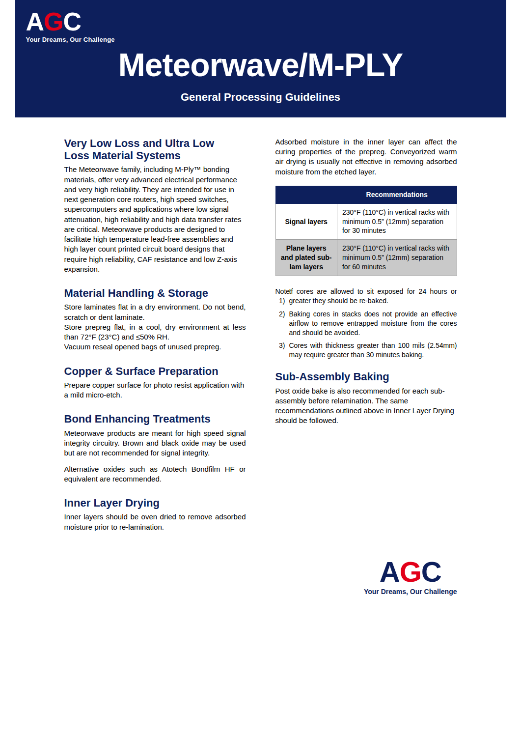AGC
Your Dreams, Our Challenge
Meteorwave/M-PLY
General Processing Guidelines
Very Low Loss and Ultra Low
Loss Material Systems
The Meteorwave family, including M-Ply™ bonding materials, offer very advanced electrical performance and very high reliability. They are intended for use in next generation core routers, high speed switches, supercomputers and applications where low signal attenuation, high reliability and high data transfer rates are critical. Meteorwave products are designed to facilitate high temperature lead-free assemblies and high layer count printed circuit board designs that require high reliability, CAF resistance and low Z-axis expansion.
Material Handling & Storage
Store laminates flat in a dry environment. Do not bend, scratch or dent laminate.
Store prepreg flat, in a cool, dry environment at less than 72°F (23°C) and ≤50% RH.
Vacuum reseal opened bags of unused prepreg.
Copper & Surface Preparation
Prepare copper surface for photo resist application with a mild micro-etch.
Bond Enhancing Treatments
Meteorwave products are meant for high speed signal integrity circuitry. Brown and black oxide may be used but are not recommended for signal integrity.
Alternative oxides such as Atotech Bondfilm HF or equivalent are recommended.
Inner Layer Drying
Inner layers should be oven dried to remove adsorbed moisture prior to re-lamination.
Adsorbed moisture in the inner layer can affect the curing properties of the prepreg. Conveyorized warm air drying is usually not effective in removing adsorbed moisture from the etched layer.
| | Recommendations |
| --- | --- |
| Signal layers | 230°F (110°C) in vertical racks with minimum 0.5” (12mm) separation for 30 minutes |
| Plane layers and plated sub-lam layers | 230°F (110°C) in vertical racks with minimum 0.5” (12mm) separation for 60 minutes |
Note: 1) If cores are allowed to sit exposed for 24 hours or greater they should be re-baked.
2) Baking cores in stacks does not provide an effective airflow to remove entrapped moisture from the cores and should be avoided.
3) Cores with thickness greater than 100 mils (2.54mm) may require greater than 30 minutes baking.
Sub-Assembly Baking
Post oxide bake is also recommended for each sub-assembly before relamination. The same recommendations outlined above in Inner Layer Drying should be followed.
AGC
Your Dreams, Our Challenge